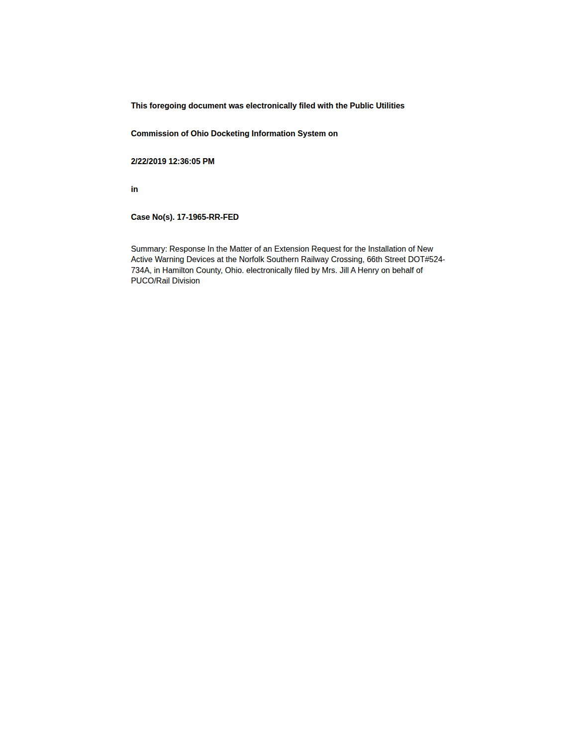This foregoing document was electronically filed with the Public Utilities
Commission of Ohio Docketing Information System on
2/22/2019 12:36:05 PM
in
Case No(s). 17-1965-RR-FED
Summary: Response In the Matter of an Extension Request for the Installation of New Active Warning Devices at the Norfolk Southern Railway Crossing, 66th Street DOT#524-734A, in Hamilton County, Ohio. electronically filed by Mrs. Jill A Henry on behalf of PUCO/Rail Division